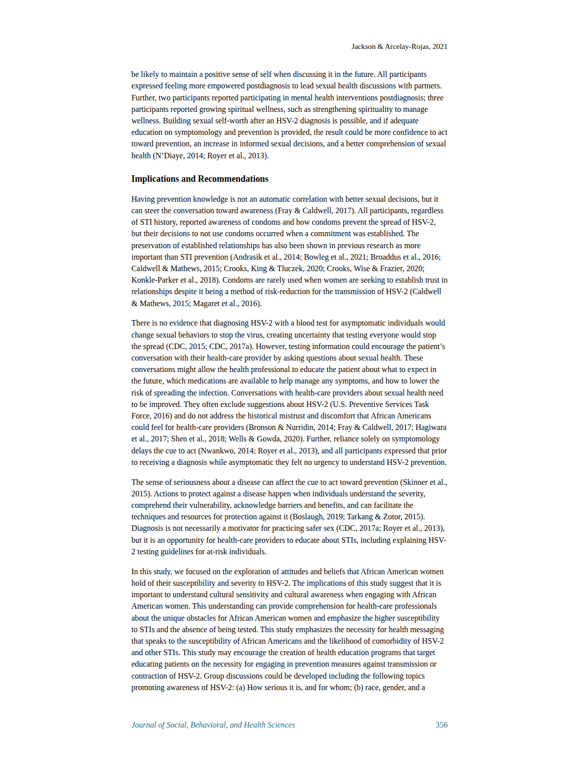Jackson & Arcelay-Rojas, 2021
be likely to maintain a positive sense of self when discussing it in the future. All participants expressed feeling more empowered postdiagnosis to lead sexual health discussions with partners. Further, two participants reported participating in mental health interventions postdiagnosis; three participants reported growing spiritual wellness, such as strengthening spirituality to manage wellness. Building sexual self-worth after an HSV-2 diagnosis is possible, and if adequate education on symptomology and prevention is provided, the result could be more confidence to act toward prevention, an increase in informed sexual decisions, and a better comprehension of sexual health (N’Diaye, 2014; Royer et al., 2013).
Implications and Recommendations
Having prevention knowledge is not an automatic correlation with better sexual decisions, but it can steer the conversation toward awareness (Fray & Caldwell, 2017). All participants, regardless of STI history, reported awareness of condoms and how condoms prevent the spread of HSV-2, but their decisions to not use condoms occurred when a commitment was established. The preservation of established relationships has also been shown in previous research as more important than STI prevention (Andrasik et al., 2014; Bowleg et al., 2021; Broaddus et al., 2016; Caldwell & Mathews, 2015; Crooks, King & Tluczek, 2020; Crooks, Wise & Frazier, 2020; Konkle-Parker et al., 2018). Condoms are rarely used when women are seeking to establish trust in relationships despite it being a method of risk-reduction for the transmission of HSV-2 (Caldwell & Mathews, 2015; Magaret et al., 2016).
There is no evidence that diagnosing HSV-2 with a blood test for asymptomatic individuals would change sexual behaviors to stop the virus, creating uncertainty that testing everyone would stop the spread (CDC, 2015; CDC, 2017a). However, testing information could encourage the patient’s conversation with their health-care provider by asking questions about sexual health. These conversations might allow the health professional to educate the patient about what to expect in the future, which medications are available to help manage any symptoms, and how to lower the risk of spreading the infection. Conversations with health-care providers about sexual health need to be improved. They often exclude suggestions about HSV-2 (U.S. Preventive Services Task Force, 2016) and do not address the historical mistrust and discomfort that African Americans could feel for health-care providers (Bronson & Nurridin, 2014; Fray & Caldwell, 2017; Hagiwara et al., 2017; Shen et al., 2018; Wells & Gowda, 2020). Further, reliance solely on symptomology delays the cue to act (Nwankwo, 2014; Royer et al., 2013), and all participants expressed that prior to receiving a diagnosis while asymptomatic they felt no urgency to understand HSV-2 prevention.
The sense of seriousness about a disease can affect the cue to act toward prevention (Skinner et al., 2015). Actions to protect against a disease happen when individuals understand the severity, comprehend their vulnerability, acknowledge barriers and benefits, and can facilitate the techniques and resources for protection against it (Boslaugh, 2019; Tarkang & Zotor, 2015). Diagnosis is not necessarily a motivator for practicing safer sex (CDC, 2017a; Royer et al., 2013), but it is an opportunity for health-care providers to educate about STIs, including explaining HSV-2 testing guidelines for at-risk individuals.
In this study, we focused on the exploration of attitudes and beliefs that African American women hold of their susceptibility and severity to HSV-2. The implications of this study suggest that it is important to understand cultural sensitivity and cultural awareness when engaging with African American women. This understanding can provide comprehension for health-care professionals about the unique obstacles for African American women and emphasize the higher susceptibility to STIs and the absence of being tested. This study emphasizes the necessity for health messaging that speaks to the susceptibility of African Americans and the likelihood of comorbidity of HSV-2 and other STIs. This study may encourage the creation of health education programs that target educating patients on the necessity for engaging in prevention measures against transmission or contraction of HSV-2. Group discussions could be developed including the following topics promoting awareness of HSV-2: (a) How serious it is, and for whom; (b) race, gender, and a
Journal of Social, Behavioral, and Health Sciences 356